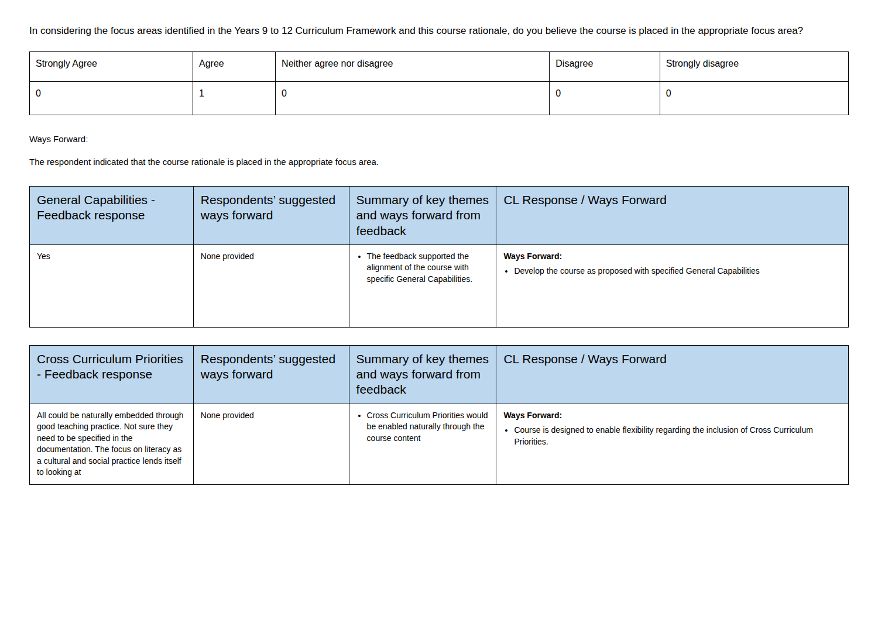In considering the focus areas identified in the Years 9 to 12 Curriculum Framework and this course rationale, do you believe the course is placed in the appropriate focus area?
| Strongly Agree | Agree | Neither agree nor disagree | Disagree | Strongly disagree |
| 0 | 1 | 0 | 0 | 0 |
Ways Forward:
The respondent indicated that the course rationale is placed in the appropriate focus area.
| General Capabilities - Feedback response | Respondents’ suggested ways forward | Summary of key themes and ways forward from feedback | CL Response / Ways Forward |
| --- | --- | --- | --- |
| Yes | None provided | The feedback supported the alignment of the course with specific General Capabilities. | Ways Forward: Develop the course as proposed with specified General Capabilities |
| Cross Curriculum Priorities - Feedback response | Respondents’ suggested ways forward | Summary of key themes and ways forward from feedback | CL Response / Ways Forward |
| --- | --- | --- | --- |
| All could be naturally embedded through good teaching practice. Not sure they need to be specified in the documentation. The focus on literacy as a cultural and social practice lends itself to looking at | None provided | Cross Curriculum Priorities would be enabled naturally through the course content | Ways Forward: Course is designed to enable flexibility regarding the inclusion of Cross Curriculum Priorities. |